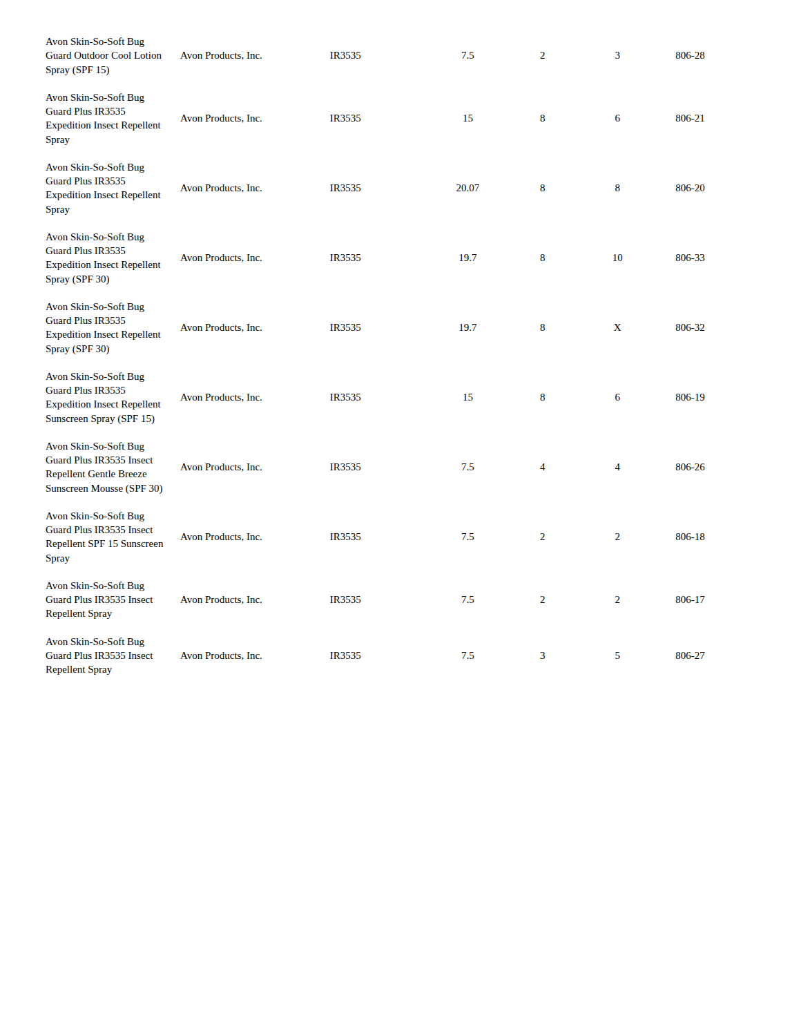| Avon Skin-So-Soft Bug Guard Outdoor Cool Lotion Spray (SPF 15) | Avon Products, Inc. | IR3535 | 7.5 | 2 | 3 | 806-28 |
| Avon Skin-So-Soft Bug Guard Plus IR3535 Expedition Insect Repellent Spray | Avon Products, Inc. | IR3535 | 15 | 8 | 6 | 806-21 |
| Avon Skin-So-Soft Bug Guard Plus IR3535 Expedition Insect Repellent Spray | Avon Products, Inc. | IR3535 | 20.07 | 8 | 8 | 806-20 |
| Avon Skin-So-Soft Bug Guard Plus IR3535 Expedition Insect Repellent Spray (SPF 30) | Avon Products, Inc. | IR3535 | 19.7 | 8 | 10 | 806-33 |
| Avon Skin-So-Soft Bug Guard Plus IR3535 Expedition Insect Repellent Spray (SPF 30) | Avon Products, Inc. | IR3535 | 19.7 | 8 | X | 806-32 |
| Avon Skin-So-Soft Bug Guard Plus IR3535 Expedition Insect Repellent Sunscreen Spray (SPF 15) | Avon Products, Inc. | IR3535 | 15 | 8 | 6 | 806-19 |
| Avon Skin-So-Soft Bug Guard Plus IR3535 Insect Repellent Gentle Breeze Sunscreen Mousse (SPF 30) | Avon Products, Inc. | IR3535 | 7.5 | 4 | 4 | 806-26 |
| Avon Skin-So-Soft Bug Guard Plus IR3535 Insect Repellent SPF 15 Sunscreen Spray | Avon Products, Inc. | IR3535 | 7.5 | 2 | 2 | 806-18 |
| Avon Skin-So-Soft Bug Guard Plus IR3535 Insect Repellent Spray | Avon Products, Inc. | IR3535 | 7.5 | 2 | 2 | 806-17 |
| Avon Skin-So-Soft Bug Guard Plus IR3535 Insect Repellent Spray | Avon Products, Inc. | IR3535 | 7.5 | 3 | 5 | 806-27 |